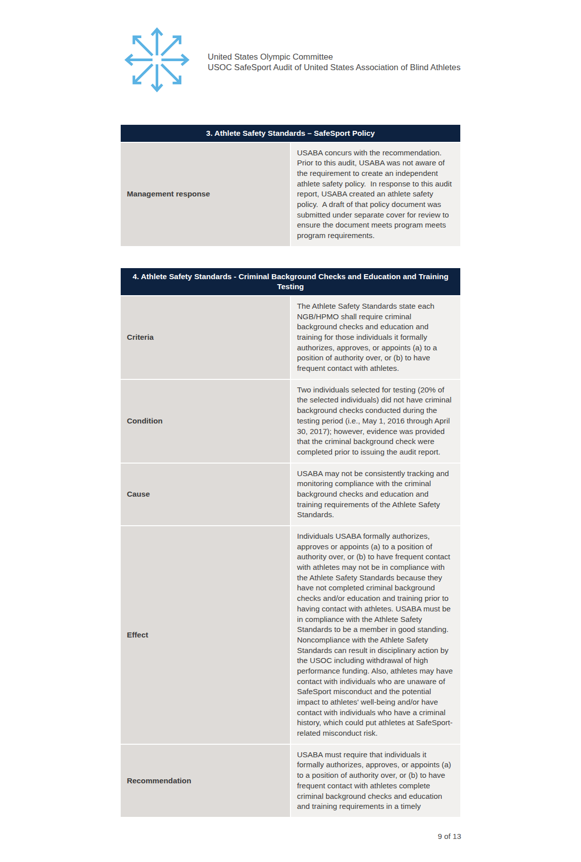United States Olympic Committee
USOC SafeSport Audit of United States Association of Blind Athletes
| 3. Athlete Safety Standards – SafeSport Policy |
| --- |
| Management response | USABA concurs with the recommendation. Prior to this audit, USABA was not aware of the requirement to create an independent athlete safety policy. In response to this audit report, USABA created an athlete safety policy. A draft of that policy document was submitted under separate cover for review to ensure the document meets program meets program requirements. |
| 4. Athlete Safety Standards - Criminal Background Checks and Education and Training Testing |
| --- |
| Criteria | The Athlete Safety Standards state each NGB/HPMO shall require criminal background checks and education and training for those individuals it formally authorizes, approves, or appoints (a) to a position of authority over, or (b) to have frequent contact with athletes. |
| Condition | Two individuals selected for testing (20% of the selected individuals) did not have criminal background checks conducted during the testing period (i.e., May 1, 2016 through April 30, 2017); however, evidence was provided that the criminal background check were completed prior to issuing the audit report. |
| Cause | USABA may not be consistently tracking and monitoring compliance with the criminal background checks and education and training requirements of the Athlete Safety Standards. |
| Effect | Individuals USABA formally authorizes, approves or appoints (a) to a position of authority over, or (b) to have frequent contact with athletes may not be in compliance with the Athlete Safety Standards because they have not completed criminal background checks and/or education and training prior to having contact with athletes. USABA must be in compliance with the Athlete Safety Standards to be a member in good standing. Noncompliance with the Athlete Safety Standards can result in disciplinary action by the USOC including withdrawal of high performance funding. Also, athletes may have contact with individuals who are unaware of SafeSport misconduct and the potential impact to athletes' well-being and/or have contact with individuals who have a criminal history, which could put athletes at SafeSport-related misconduct risk. |
| Recommendation | USABA must require that individuals it formally authorizes, approves, or appoints (a) to a position of authority over, or (b) to have frequent contact with athletes complete criminal background checks and education and training requirements in a timely |
9 of 13